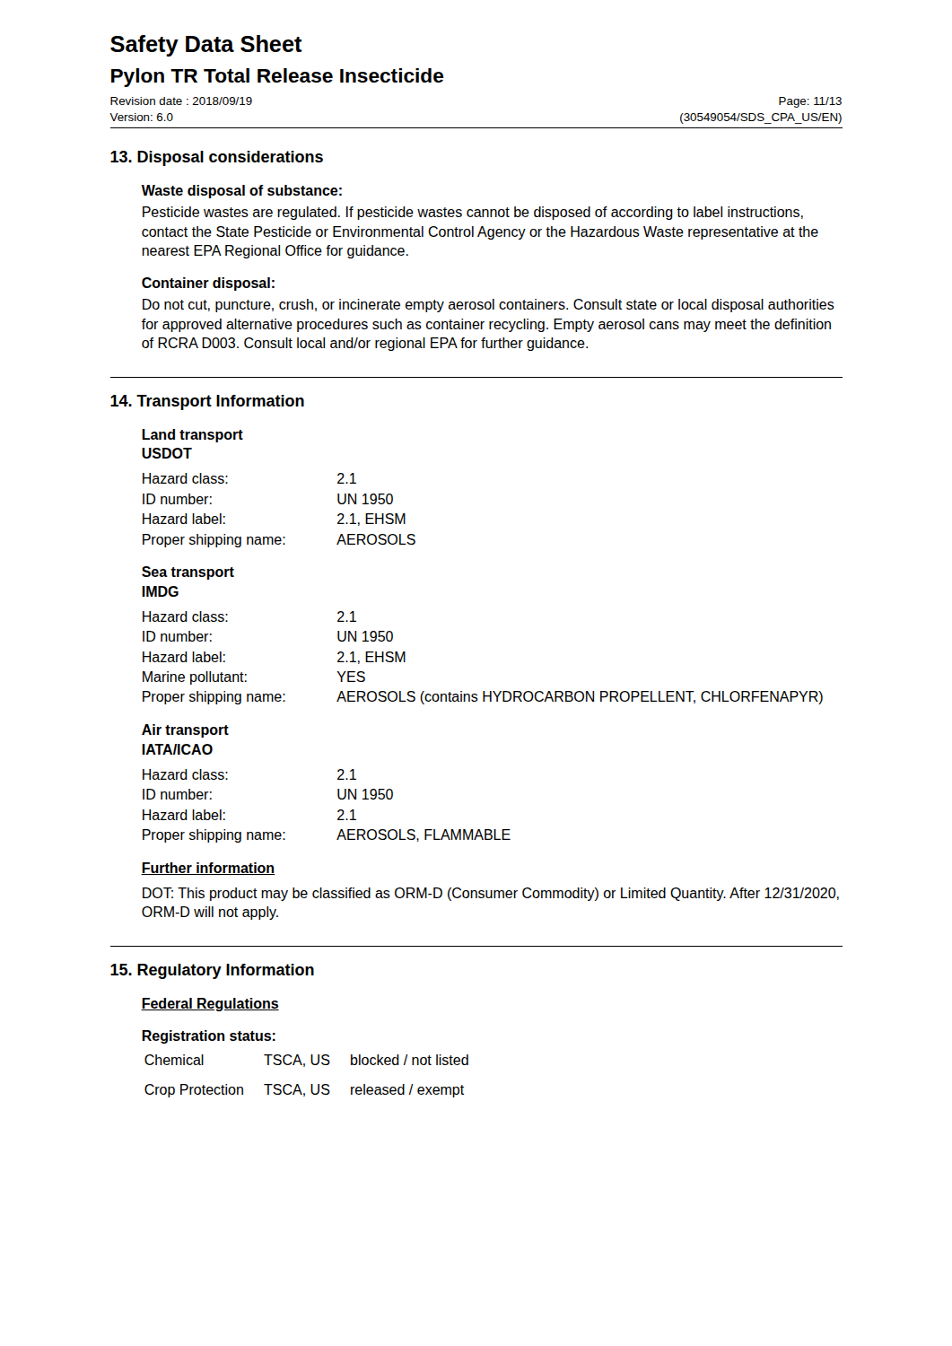Safety Data Sheet
Pylon TR Total Release Insecticide
Revision date : 2018/09/19
Version: 6.0
Page: 11/13
(30549054/SDS_CPA_US/EN)
13. Disposal considerations
Waste disposal of substance:
Pesticide wastes are regulated. If pesticide wastes cannot be disposed of according to label instructions, contact the State Pesticide or Environmental Control Agency or the Hazardous Waste representative at the nearest EPA Regional Office for guidance.
Container disposal:
Do not cut, puncture, crush, or incinerate empty aerosol containers. Consult state or local disposal authorities for approved alternative procedures such as container recycling. Empty aerosol cans may meet the definition of RCRA D003. Consult local and/or regional EPA for further guidance.
14. Transport Information
Land transport
USDOT
| Hazard class: | 2.1 |
| ID number: | UN 1950 |
| Hazard label: | 2.1, EHSM |
| Proper shipping name: | AEROSOLS |
Sea transport
IMDG
| Hazard class: | 2.1 |
| ID number: | UN 1950 |
| Hazard label: | 2.1, EHSM |
| Marine pollutant: | YES |
| Proper shipping name: | AEROSOLS (contains HYDROCARBON PROPELLENT, CHLORFENAPYR) |
Air transport
IATA/ICAO
| Hazard class: | 2.1 |
| ID number: | UN 1950 |
| Hazard label: | 2.1 |
| Proper shipping name: | AEROSOLS, FLAMMABLE |
Further information
DOT: This product may be classified as ORM-D (Consumer Commodity) or Limited Quantity. After 12/31/2020, ORM-D will not apply.
15. Regulatory Information
Federal Regulations
Registration status:
| Chemical | TSCA, US | blocked / not listed |
| Crop Protection | TSCA, US | released / exempt |